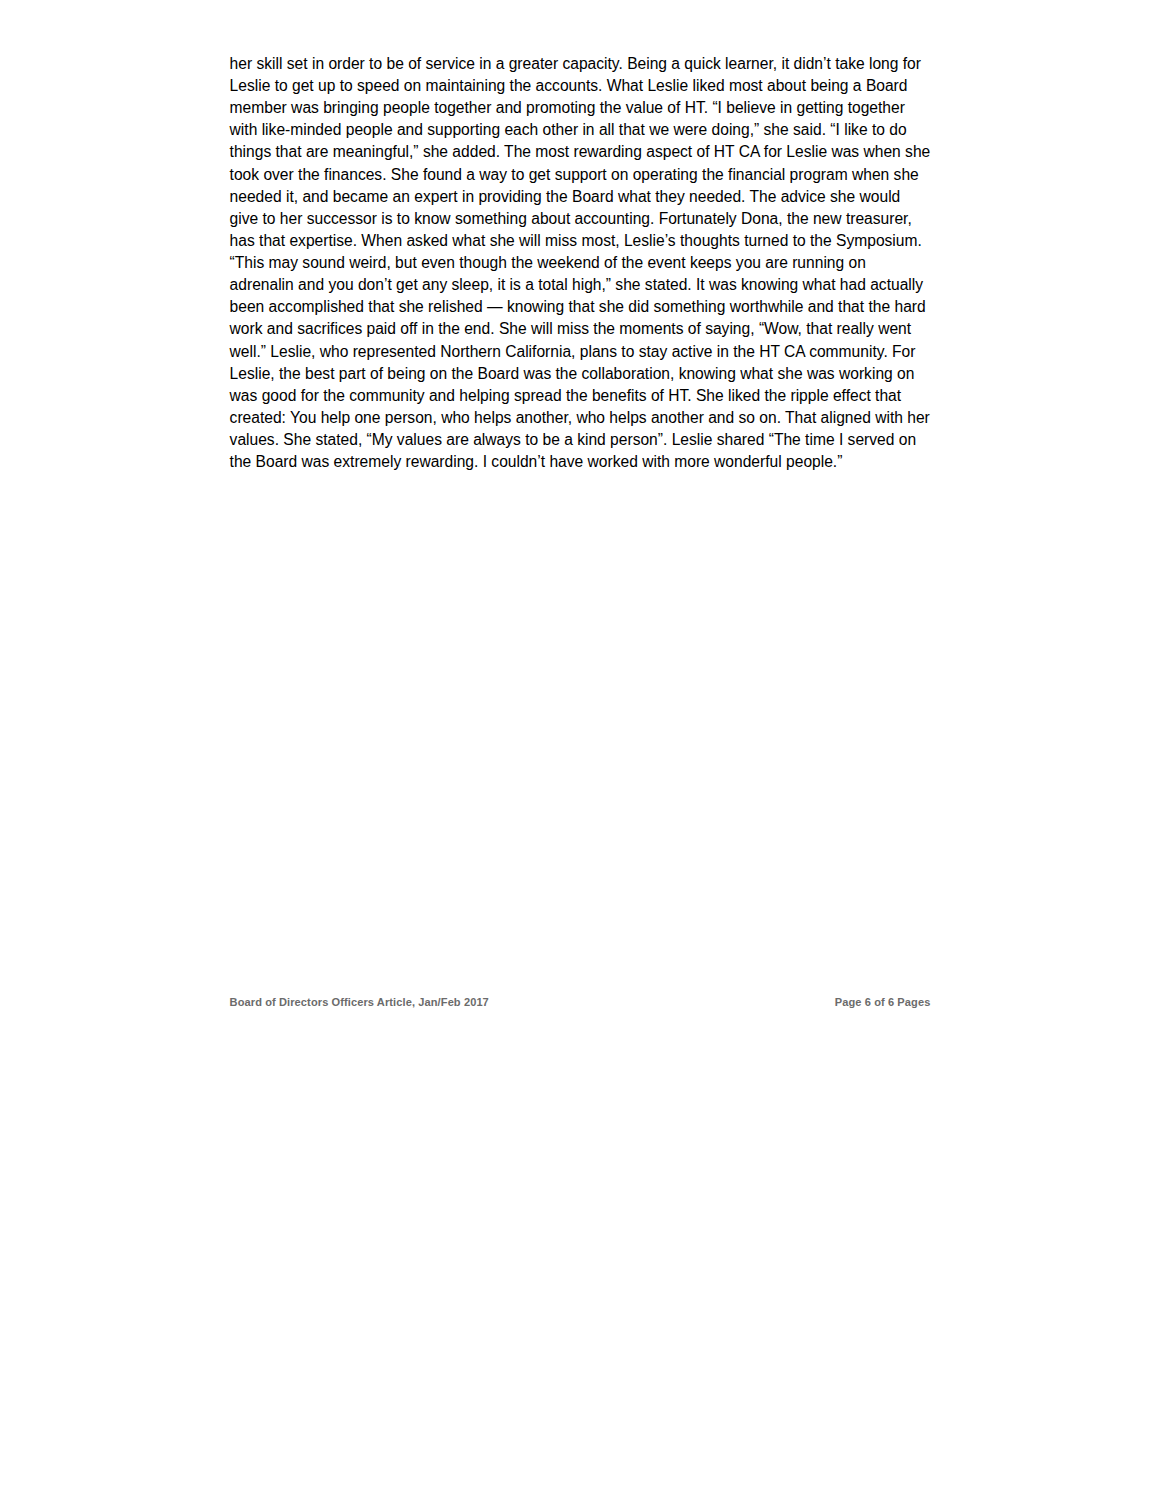her skill set in order to be of service in a greater capacity. Being a quick learner, it didn’t take long for Leslie to get up to speed on maintaining the accounts. What Leslie liked most about being a Board member was bringing people together and promoting the value of HT. “I believe in getting together with like-minded people and supporting each other in all that we were doing,” she said. “I like to do things that are meaningful,” she added. The most rewarding aspect of HT CA for Leslie was when she took over the finances. She found a way to get support on operating the financial program when she needed it, and became an expert in providing the Board what they needed. The advice she would give to her successor is to know something about accounting. Fortunately Dona, the new treasurer, has that expertise. When asked what she will miss most, Leslie’s thoughts turned to the Symposium. “This may sound weird, but even though the weekend of the event keeps you are running on adrenalin and you don’t get any sleep, it is a total high,” she stated. It was knowing what had actually been accomplished that she relished — knowing that she did something worthwhile and that the hard work and sacrifices paid off in the end. She will miss the moments of saying, “Wow, that really went well.” Leslie, who represented Northern California, plans to stay active in the HT CA community. For Leslie, the best part of being on the Board was the collaboration, knowing what she was working on was good for the community and helping spread the benefits of HT. She liked the ripple effect that created: You help one person, who helps another, who helps another and so on. That aligned with her values. She stated, “My values are always to be a kind person”. Leslie shared “The time I served on the Board was extremely rewarding. I couldn’t have worked with more wonderful people.”
Board of Directors Officers Article, Jan/Feb 2017
Page 6 of 6 Pages